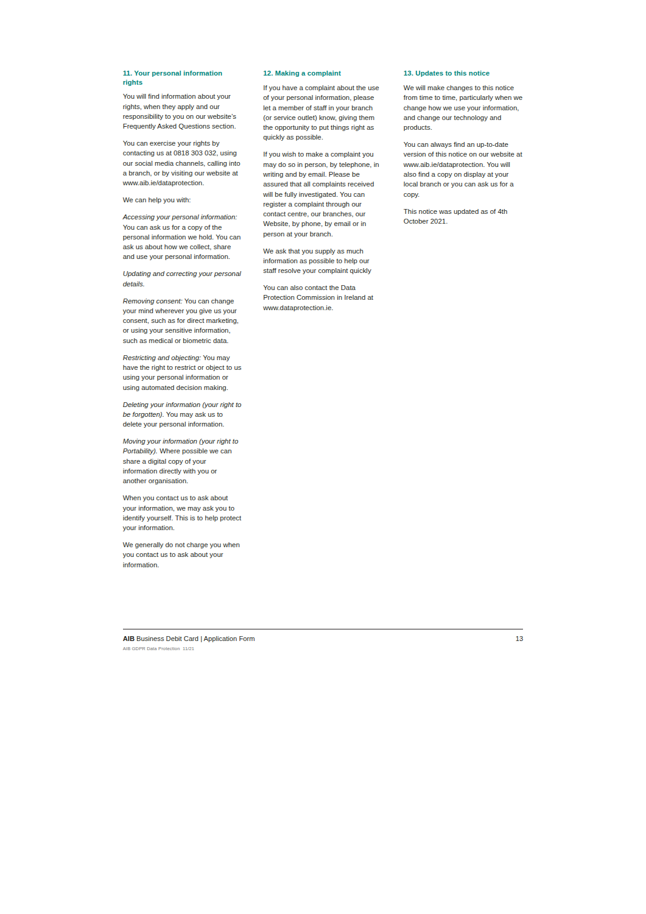11. Your personal information rights
You will find information about your rights, when they apply and our responsibility to you on our website’s Frequently Asked Questions section.
You can exercise your rights by contacting us at 0818 303 032, using our social media channels, calling into a branch, or by visiting our website at www.aib.ie/dataprotection.
We can help you with:
Accessing your personal information: You can ask us for a copy of the personal information we hold. You can ask us about how we collect, share and use your personal information.
Updating and correcting your personal details.
Removing consent: You can change your mind wherever you give us your consent, such as for direct marketing, or using your sensitive information, such as medical or biometric data.
Restricting and objecting: You may have the right to restrict or object to us using your personal information or using automated decision making.
Deleting your information (your right to be forgotten). You may ask us to delete your personal information.
Moving your information (your right to Portability). Where possible we can share a digital copy of your information directly with you or another organisation.
When you contact us to ask about your information, we may ask you to identify yourself. This is to help protect your information.
We generally do not charge you when you contact us to ask about your information.
12. Making a complaint
If you have a complaint about the use of your personal information, please let a member of staff in your branch (or service outlet) know, giving them the opportunity to put things right as quickly as possible.
If you wish to make a complaint you may do so in person, by telephone, in writing and by email. Please be assured that all complaints received will be fully investigated. You can register a complaint through our contact centre, our branches, our Website, by phone, by email or in person at your branch.
We ask that you supply as much information as possible to help our staff resolve your complaint quickly
You can also contact the Data Protection Commission in Ireland at www.dataprotection.ie.
13. Updates to this notice
We will make changes to this notice from time to time, particularly when we change how we use your information, and change our technology and products.
You can always find an up-to-date version of this notice on our website at www.aib.ie/dataprotection. You will also find a copy on display at your local branch or you can ask us for a copy.
This notice was updated as of 4th October 2021.
AIB Business Debit Card | Application Form AIB GDPR Data Protection 11/21
13